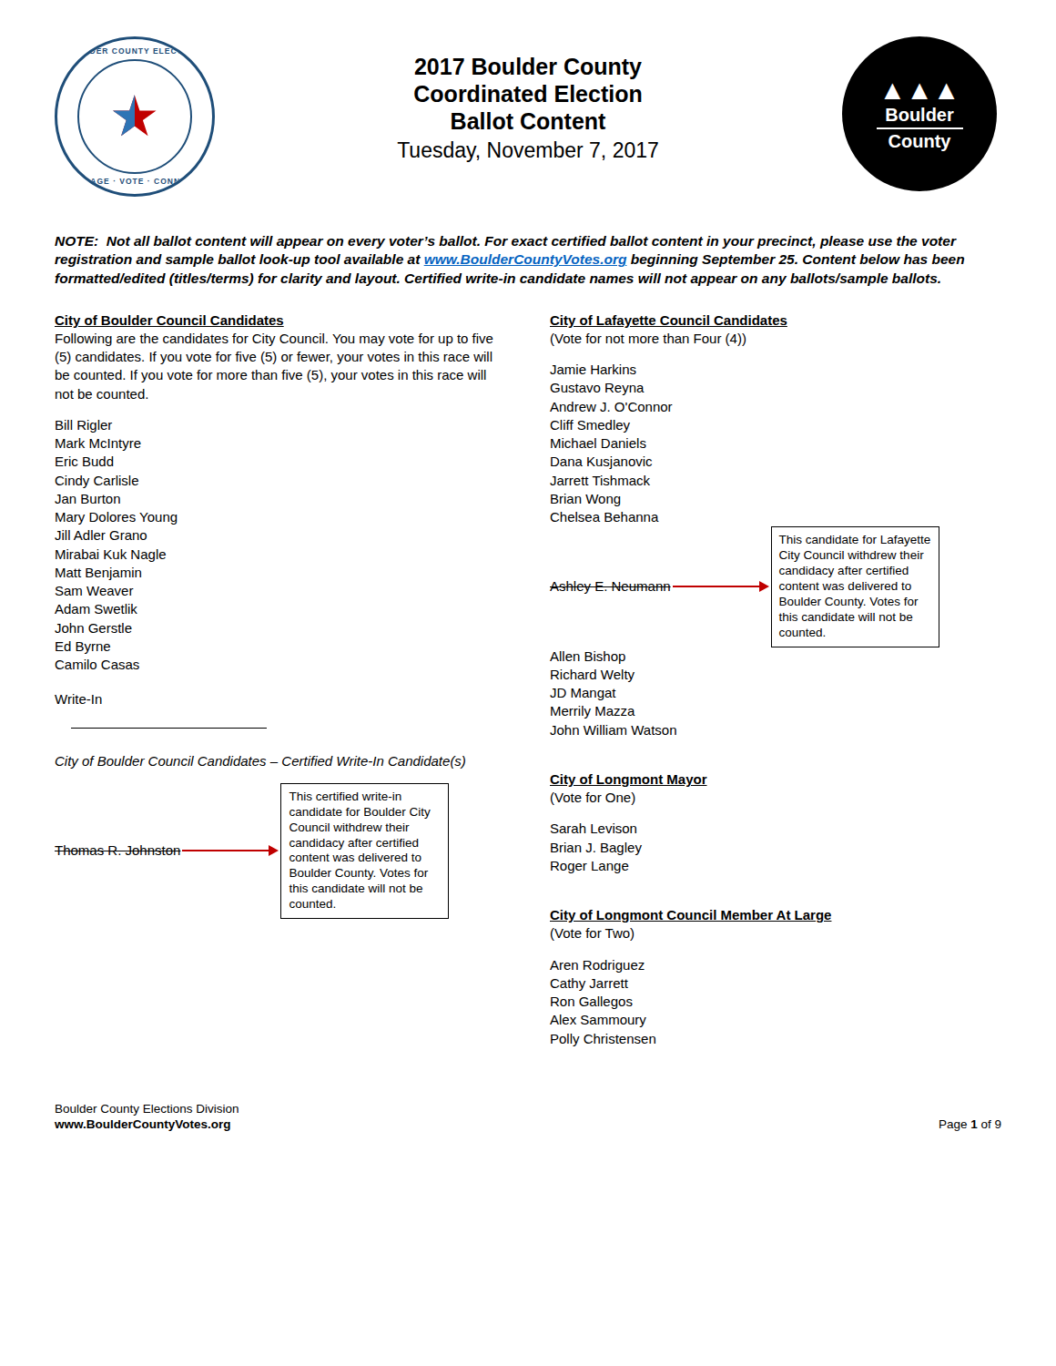BOULDER COUNTY ELECTIONS ENGAGE · VOTE · CONNECT
★
★
2017 Boulder County
Coordinated Election
Ballot Content
Tuesday, November 7, 2017
▲▲▲
Boulder
County
NOTE: Not all ballot content will appear on every voter’s ballot. For exact certified ballot content in your precinct, please use the voter registration and sample ballot look-up tool available at www.BoulderCountyVotes.org beginning September 25. Content below has been formatted/edited (titles/terms) for clarity and layout. Certified write-in candidate names will not appear on any ballots/sample ballots.
City of Boulder Council Candidates
Following are the candidates for City Council. You may vote for up to five (5) candidates. If you vote for five (5) or fewer, your votes in this race will be counted. If you vote for more than five (5), your votes in this race will not be counted.
Bill Rigler
Mark McIntyre
Eric Budd
Cindy Carlisle
Jan Burton
Mary Dolores Young
Jill Adler Grano
Mirabai Kuk Nagle
Matt Benjamin
Sam Weaver
Adam Swetlik
John Gerstle
Ed Byrne
Camilo Casas
Write-In
City of Boulder Council Candidates – Certified Write-In Candidate(s)
Thomas R. Johnston This certified write-in candidate for Boulder City Council withdrew their candidacy after certified content was delivered to Boulder County. Votes for this candidate will not be counted.
City of Lafayette Council Candidates
(Vote for not more than Four (4))
Jamie Harkins
Gustavo Reyna
Andrew J. O'Connor
Cliff Smedley
Michael Daniels
Dana Kusjanovic
Jarrett Tishmack
Brian Wong
Chelsea Behanna
Ashley E. Neumann This candidate for Lafayette City Council withdrew their candidacy after certified content was delivered to Boulder County. Votes for this candidate will not be counted.
Allen Bishop
Richard Welty
JD Mangat
Merrily Mazza
John William Watson
City of Longmont Mayor
(Vote for One)
Sarah Levison
Brian J. Bagley
Roger Lange
City of Longmont Council Member At Large
(Vote for Two)
Aren Rodriguez
Cathy Jarrett
Ron Gallegos
Alex Sammoury
Polly Christensen
Boulder County Elections Division
www.BoulderCountyVotes.org
Page 1 of 9